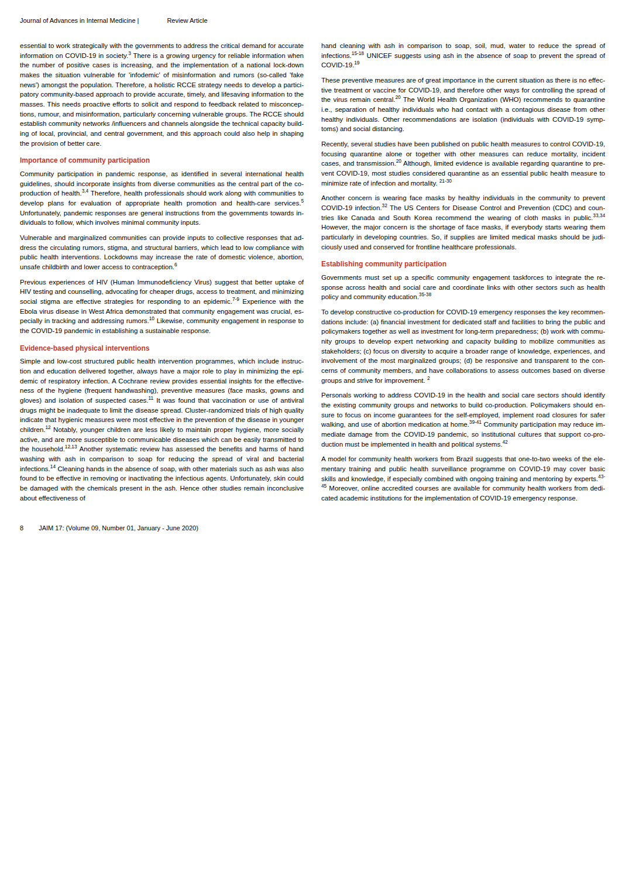Journal of Advances in Internal Medicine | Review Article
essential to work strategically with the governments to address the critical demand for accurate information on COVID-19 in society.3 There is a growing urgency for reliable information when the number of positive cases is increasing, and the implementation of a national lock-down makes the situation vulnerable for 'infodemic' of misinformation and rumors (so-called 'fake news') amongst the population. Therefore, a holistic RCCE strategy needs to develop a participatory community-based approach to provide accurate, timely, and lifesaving information to the masses. This needs proactive efforts to solicit and respond to feedback related to misconceptions, rumour, and misinformation, particularly concerning vulnerable groups. The RCCE should establish community networks /influencers and channels alongside the technical capacity building of local, provincial, and central government, and this approach could also help in shaping the provision of better care.
Importance of community participation
Community participation in pandemic response, as identified in several international health guidelines, should incorporate insights from diverse communities as the central part of the co-production of health.3,4 Therefore, health professionals should work along with communities to develop plans for evaluation of appropriate health promotion and health-care services.5 Unfortunately, pandemic responses are general instructions from the governments towards individuals to follow, which involves minimal community inputs.
Vulnerable and marginalized communities can provide inputs to collective responses that address the circulating rumors, stigma, and structural barriers, which lead to low compliance with public health interventions. Lockdowns may increase the rate of domestic violence, abortion, unsafe childbirth and lower access to contraception.6
Previous experiences of HIV (Human Immunodeficiency Virus) suggest that better uptake of HIV testing and counselling, advocating for cheaper drugs, access to treatment, and minimizing social stigma are effective strategies for responding to an epidemic.7-9 Experience with the Ebola virus disease in West Africa demonstrated that community engagement was crucial, especially in tracking and addressing rumors.10 Likewise, community engagement in response to the COVID-19 pandemic in establishing a sustainable response.
Evidence-based physical interventions
Simple and low-cost structured public health intervention programmes, which include instruction and education delivered together, always have a major role to play in minimizing the epidemic of respiratory infection. A Cochrane review provides essential insights for the effectiveness of the hygiene (frequent handwashing), preventive measures (face masks, gowns and gloves) and isolation of suspected cases.11 It was found that vaccination or use of antiviral drugs might be inadequate to limit the disease spread. Cluster-randomized trials of high quality indicate that hygienic measures were most effective in the prevention of the disease in younger children.12 Notably, younger children are less likely to maintain proper hygiene, more socially active, and are more susceptible to communicable diseases which can be easily transmitted to the household.12,13 Another systematic review has assessed the benefits and harms of hand washing with ash in comparison to soap for reducing the spread of viral and bacterial infections.14 Cleaning hands in the absence of soap, with other materials such as ash was also found to be effective in removing or inactivating the infectious agents. Unfortunately, skin could be damaged with the chemicals present in the ash. Hence other studies remain inconclusive about effectiveness of
hand cleaning with ash in comparison to soap, soil, mud, water to reduce the spread of infections.15-18 UNICEF suggests using ash in the absence of soap to prevent the spread of COVID-19.19
These preventive measures are of great importance in the current situation as there is no effective treatment or vaccine for COVID-19, and therefore other ways for controlling the spread of the virus remain central.20 The World Health Organization (WHO) recommends to quarantine i.e., separation of healthy individuals who had contact with a contagious disease from other healthy individuals. Other recommendations are isolation (individuals with COVID-19 symptoms) and social distancing.
Recently, several studies have been published on public health measures to control COVID-19, focusing quarantine alone or together with other measures can reduce mortality, incident cases, and transmission.20 Although, limited evidence is available regarding quarantine to prevent COVID-19, most studies considered quarantine as an essential public health measure to minimize rate of infection and mortality. 21-30
Another concern is wearing face masks by healthy individuals in the community to prevent COVID-19 infection.32 The US Centers for Disease Control and Prevention (CDC) and countries like Canada and South Korea recommend the wearing of cloth masks in public.33,34 However, the major concern is the shortage of face masks, if everybody starts wearing them particularly in developing countries. So, if supplies are limited medical masks should be judiciously used and conserved for frontline healthcare professionals.
Establishing community participation
Governments must set up a specific community engagement taskforces to integrate the response across health and social care and coordinate links with other sectors such as health policy and community education.35-38
To develop constructive co-production for COVID-19 emergency responses the key recommendations include: (a) financial investment for dedicated staff and facilities to bring the public and policymakers together as well as investment for long-term preparedness; (b) work with community groups to develop expert networking and capacity building to mobilize communities as stakeholders; (c) focus on diversity to acquire a broader range of knowledge, experiences, and involvement of the most marginalized groups; (d) be responsive and transparent to the concerns of community members, and have collaborations to assess outcomes based on diverse groups and strive for improvement. 2
Personals working to address COVID-19 in the health and social care sectors should identify the existing community groups and networks to build co-production. Policymakers should ensure to focus on income guarantees for the self-employed, implement road closures for safer walking, and use of abortion medication at home.39-41 Community participation may reduce immediate damage from the COVID-19 pandemic, so institutional cultures that support co-production must be implemented in health and political systems.42
A model for community health workers from Brazil suggests that one-to-two weeks of the elementary training and public health surveillance programme on COVID-19 may cover basic skills and knowledge, if especially combined with ongoing training and mentoring by experts.43-45 Moreover, online accredited courses are available for community health workers from dedicated academic institutions for the implementation of COVID-19 emergency response.
8 JAIM 17: (Volume 09, Number 01, January - June 2020)